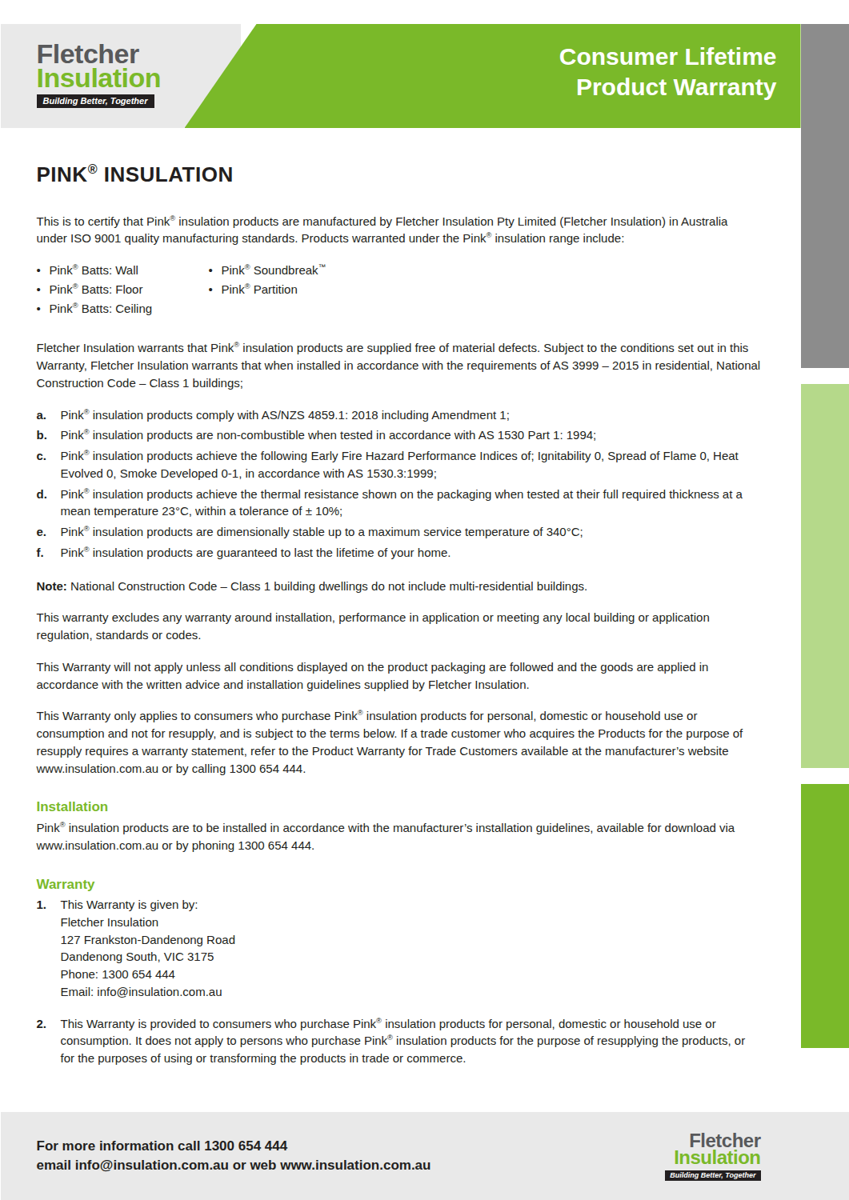Fletcher
Insulation
Building Better, Together
Consumer Lifetime
Product Warranty
PINK® INSULATION
This is to certify that Pink® insulation products are manufactured by Fletcher Insulation Pty Limited (Fletcher Insulation) in Australia under ISO 9001 quality manufacturing standards. Products warranted under the Pink® insulation range include:
Pink® Batts: Wall
Pink® Batts: Floor
Pink® Batts: Ceiling
Pink® Soundbreak™
Pink® Partition
Fletcher Insulation warrants that Pink® insulation products are supplied free of material defects. Subject to the conditions set out in this Warranty, Fletcher Insulation warrants that when installed in accordance with the requirements of AS 3999 – 2015 in residential, National Construction Code – Class 1 buildings;
Pink® insulation products comply with AS/NZS 4859.1: 2018 including Amendment 1;
Pink® insulation products are non-combustible when tested in accordance with AS 1530 Part 1: 1994;
Pink® insulation products achieve the following Early Fire Hazard Performance Indices of; Ignitability 0, Spread of Flame 0, Heat Evolved 0, Smoke Developed 0-1, in accordance with AS 1530.3:1999;
Pink® insulation products achieve the thermal resistance shown on the packaging when tested at their full required thickness at a mean temperature 23°C, within a tolerance of ± 10%;
Pink® insulation products are dimensionally stable up to a maximum service temperature of 340°C;
Pink® insulation products are guaranteed to last the lifetime of your home.
Note: National Construction Code – Class 1 building dwellings do not include multi-residential buildings.
This warranty excludes any warranty around installation, performance in application or meeting any local building or application regulation, standards or codes.
This Warranty will not apply unless all conditions displayed on the product packaging are followed and the goods are applied in accordance with the written advice and installation guidelines supplied by Fletcher Insulation.
This Warranty only applies to consumers who purchase Pink® insulation products for personal, domestic or household use or consumption and not for resupply, and is subject to the terms below. If a trade customer who acquires the Products for the purpose of resupply requires a warranty statement, refer to the Product Warranty for Trade Customers available at the manufacturer’s website www.insulation.com.au or by calling 1300 654 444.
Installation
Pink® insulation products are to be installed in accordance with the manufacturer’s installation guidelines, available for download via www.insulation.com.au or by phoning 1300 654 444.
Warranty
This Warranty is given by:
Fletcher Insulation 127 Frankston-Dandenong Road Dandenong South, VIC 3175 Phone: 1300 654 444 Email: info@insulation.com.au
This Warranty is provided to consumers who purchase Pink® insulation products for personal, domestic or household use or consumption. It does not apply to persons who purchase Pink® insulation products for the purpose of resupplying the products, or for the purposes of using or transforming the products in trade or commerce.
For more information call 1300 654 444
email info@insulation.com.au or web www.insulation.com.au
Fletcher
Insulation
Building Better, Together